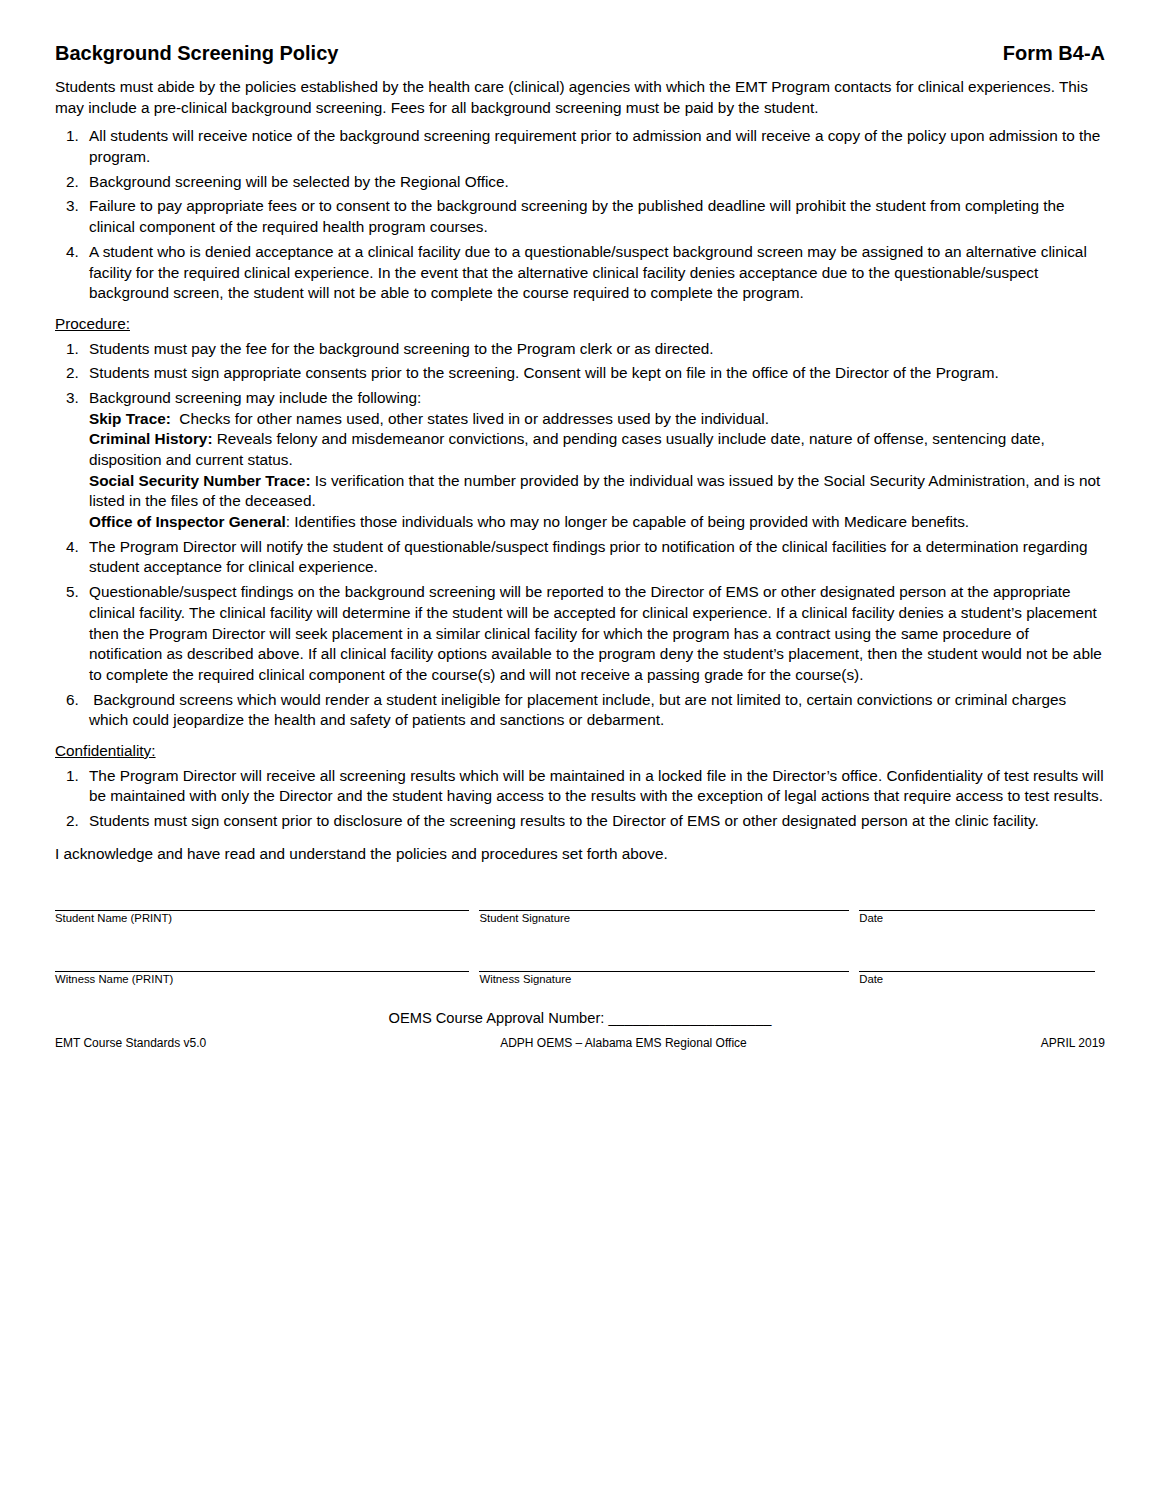Background Screening Policy Form B4-A
Students must abide by the policies established by the health care (clinical) agencies with which the EMT Program contacts for clinical experiences. This may include a pre-clinical background screening. Fees for all background screening must be paid by the student.
All students will receive notice of the background screening requirement prior to admission and will receive a copy of the policy upon admission to the program.
Background screening will be selected by the Regional Office.
Failure to pay appropriate fees or to consent to the background screening by the published deadline will prohibit the student from completing the clinical component of the required health program courses.
A student who is denied acceptance at a clinical facility due to a questionable/suspect background screen may be assigned to an alternative clinical facility for the required clinical experience. In the event that the alternative clinical facility denies acceptance due to the questionable/suspect background screen, the student will not be able to complete the course required to complete the program.
Procedure:
Students must pay the fee for the background screening to the Program clerk or as directed.
Students must sign appropriate consents prior to the screening. Consent will be kept on file in the office of the Director of the Program.
Background screening may include the following:
Skip Trace: Checks for other names used, other states lived in or addresses used by the individual.
Criminal History: Reveals felony and misdemeanor convictions, and pending cases usually include date, nature of offense, sentencing date, disposition and current status.
Social Security Number Trace: Is verification that the number provided by the individual was issued by the Social Security Administration, and is not listed in the files of the deceased.
Office of Inspector General: Identifies those individuals who may no longer be capable of being provided with Medicare benefits.
The Program Director will notify the student of questionable/suspect findings prior to notification of the clinical facilities for a determination regarding student acceptance for clinical experience.
Questionable/suspect findings on the background screening will be reported to the Director of EMS or other designated person at the appropriate clinical facility. The clinical facility will determine if the student will be accepted for clinical experience. If a clinical facility denies a student’s placement then the Program Director will seek placement in a similar clinical facility for which the program has a contract using the same procedure of notification as described above. If all clinical facility options available to the program deny the student’s placement, then the student would not be able to complete the required clinical component of the course(s) and will not receive a passing grade for the course(s).
Background screens which would render a student ineligible for placement include, but are not limited to, certain convictions or criminal charges which could jeopardize the health and safety of patients and sanctions or debarment.
Confidentiality:
The Program Director will receive all screening results which will be maintained in a locked file in the Director’s office. Confidentiality of test results will be maintained with only the Director and the student having access to the results with the exception of legal actions that require access to test results.
Students must sign consent prior to disclosure of the screening results to the Director of EMS or other designated person at the clinic facility.
I acknowledge and have read and understand the policies and procedures set forth above.
| Student Name (PRINT) | Student Signature | Date |
| Witness Name (PRINT) | Witness Signature | Date |
OEMS Course Approval Number: ____________________
EMT Course Standards v5.0 ADPH OEMS – Alabama EMS Regional Office APRIL 2019